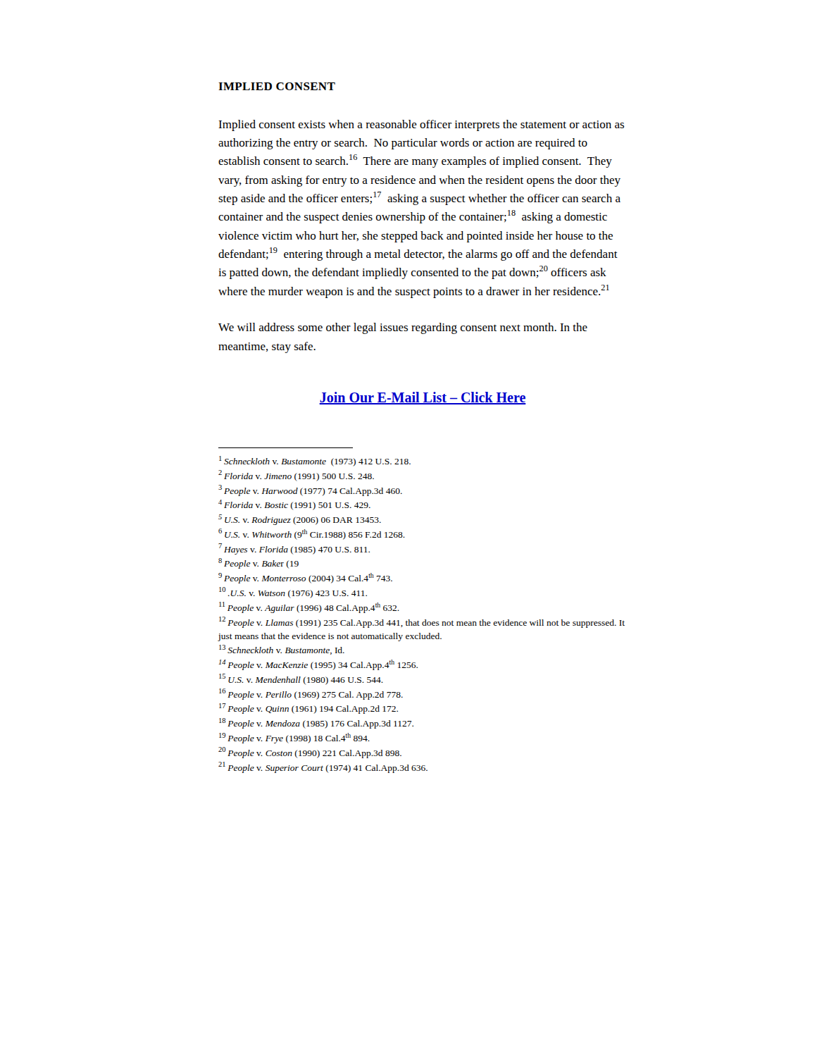IMPLIED CONSENT
Implied consent exists when a reasonable officer interprets the statement or action as authorizing the entry or search. No particular words or action are required to establish consent to search.16 There are many examples of implied consent. They vary, from asking for entry to a residence and when the resident opens the door they step aside and the officer enters;17 asking a suspect whether the officer can search a container and the suspect denies ownership of the container;18 asking a domestic violence victim who hurt her, she stepped back and pointed inside her house to the defendant;19 entering through a metal detector, the alarms go off and the defendant is patted down, the defendant impliedly consented to the pat down;20 officers ask where the murder weapon is and the suspect points to a drawer in her residence.21
We will address some other legal issues regarding consent next month. In the meantime, stay safe.
Join Our E-Mail List – Click Here
1 Schneckloth v. Bustamonte (1973) 412 U.S. 218.
2 Florida v. Jimeno (1991) 500 U.S. 248.
3 People v. Harwood (1977) 74 Cal.App.3d 460.
4 Florida v. Bostic (1991) 501 U.S. 429.
5 U.S. v. Rodriguez (2006) 06 DAR 13453.
6 U.S. v. Whitworth (9th Cir.1988) 856 F.2d 1268.
7 Hayes v. Florida (1985) 470 U.S. 811.
8 People v. Baker (19
9 People v. Monterroso (2004) 34 Cal.4th 743.
10.U.S. v. Watson (1976) 423 U.S. 411.
11 People v. Aguilar (1996) 48 Cal.App.4th 632.
12 People v. Llamas (1991) 235 Cal.App.3d 441, that does not mean the evidence will not be suppressed. It just means that the evidence is not automatically excluded.
13 Schneckloth v. Bustamonte, Id.
14 People v. MacKenzie (1995) 34 Cal.App.4th 1256.
15 U.S. v. Mendenhall (1980) 446 U.S. 544.
16 People v. Perillo (1969) 275 Cal. App.2d 778.
17 People v. Quinn (1961) 194 Cal.App.2d 172.
18 People v. Mendoza (1985) 176 Cal.App.3d 1127.
19 People v. Frye (1998) 18 Cal.4th 894.
20 People v. Coston (1990) 221 Cal.App.3d 898.
21 People v. Superior Court (1974) 41 Cal.App.3d 636.